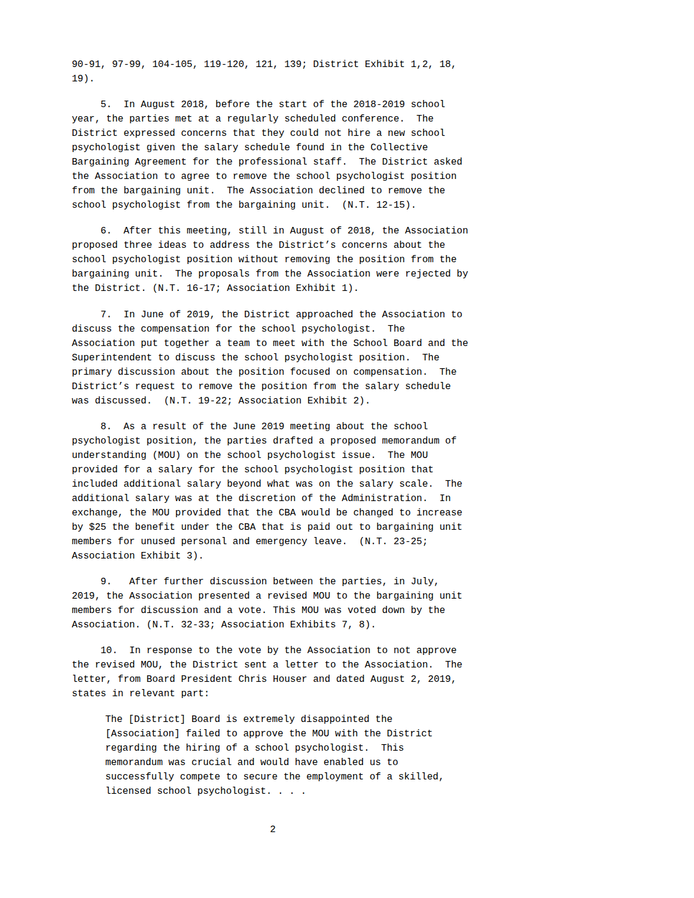90-91, 97-99, 104-105, 119-120, 121, 139; District Exhibit 1,2, 18, 19).
5. In August 2018, before the start of the 2018-2019 school year, the parties met at a regularly scheduled conference. The District expressed concerns that they could not hire a new school psychologist given the salary schedule found in the Collective Bargaining Agreement for the professional staff. The District asked the Association to agree to remove the school psychologist position from the bargaining unit. The Association declined to remove the school psychologist from the bargaining unit. (N.T. 12-15).
6. After this meeting, still in August of 2018, the Association proposed three ideas to address the District’s concerns about the school psychologist position without removing the position from the bargaining unit. The proposals from the Association were rejected by the District. (N.T. 16-17; Association Exhibit 1).
7. In June of 2019, the District approached the Association to discuss the compensation for the school psychologist. The Association put together a team to meet with the School Board and the Superintendent to discuss the school psychologist position. The primary discussion about the position focused on compensation. The District’s request to remove the position from the salary schedule was discussed. (N.T. 19-22; Association Exhibit 2).
8. As a result of the June 2019 meeting about the school psychologist position, the parties drafted a proposed memorandum of understanding (MOU) on the school psychologist issue. The MOU provided for a salary for the school psychologist position that included additional salary beyond what was on the salary scale. The additional salary was at the discretion of the Administration. In exchange, the MOU provided that the CBA would be changed to increase by $25 the benefit under the CBA that is paid out to bargaining unit members for unused personal and emergency leave. (N.T. 23-25; Association Exhibit 3).
9. After further discussion between the parties, in July, 2019, the Association presented a revised MOU to the bargaining unit members for discussion and a vote. This MOU was voted down by the Association. (N.T. 32-33; Association Exhibits 7, 8).
10. In response to the vote by the Association to not approve the revised MOU, the District sent a letter to the Association. The letter, from Board President Chris Houser and dated August 2, 2019, states in relevant part:
The [District] Board is extremely disappointed the [Association] failed to approve the MOU with the District regarding the hiring of a school psychologist. This memorandum was crucial and would have enabled us to successfully compete to secure the employment of a skilled, licensed school psychologist. . . .
2